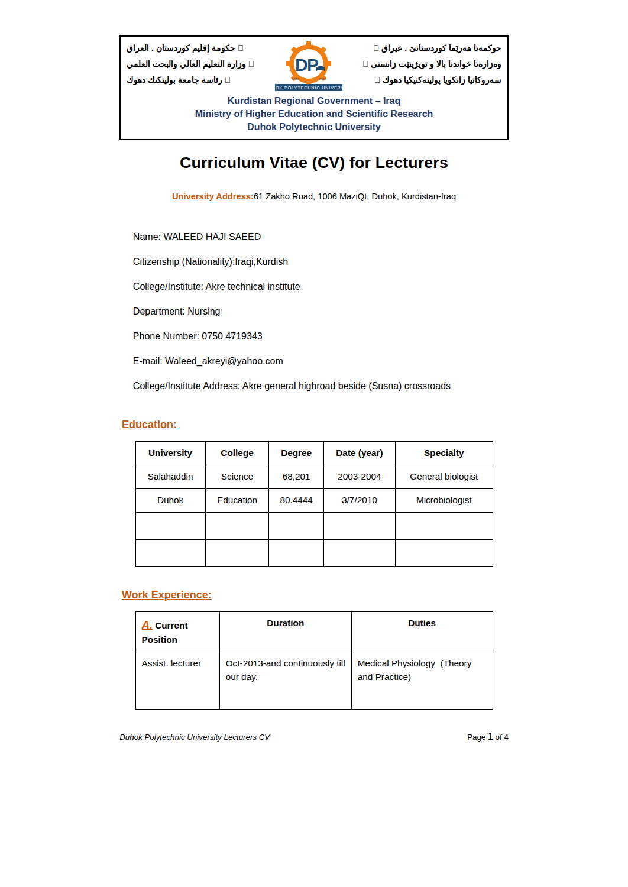 حكومة إقليم كوردستان . العراق
 وزارة التعليم العالي والبحث العلمي
 رئاسة جامعة بوليتكنك دهوك
Duhok Polytechnic University logo D P 2012 2012 DUHOK POLYTECHNIC UNIVERSITY
حوكمەتا هەرێما كوردستانێ . عیراق 
وەزارەتا خواندنا بالا و تویژینێت زانستی 
سەروكاتیا زانكویا پولیتەكنیكیا دهوك 
Kurdistan Regional Government – Iraq
Ministry of Higher Education and Scientific Research
Duhok Polytechnic University
Curriculum Vitae (CV) for Lecturers
University Address: 61 Zakho Road, 1006 MaziQt, Duhok, Kurdistan-Iraq
Name: WALEED HAJI SAEED
Citizenship (Nationality):Iraqi,Kurdish
College/Institute: Akre technical institute
Department: Nursing
Phone Number: 0750 4719343
E-mail: Waleed_akreyi@yahoo.com
College/Institute Address: Akre general highroad beside (Susna) crossroads
Education:
| University | College | Degree | Date (year) | Specialty |
| --- | --- | --- | --- | --- |
| Salahaddin | Science | 68,201 | 2003-2004 | General biologist |
| Duhok | Education | 80.4444 | 3/7/2010 | Microbiologist |
Work Experience:
| A. Current Position | Duration | Duties |
| --- | --- | --- |
| Assist. lecturer | Oct-2013-and continuously till our day. | Medical Physiology (Theory and Practice) |
Duhok Polytechnic University Lecturers CV
Page 1 of 4